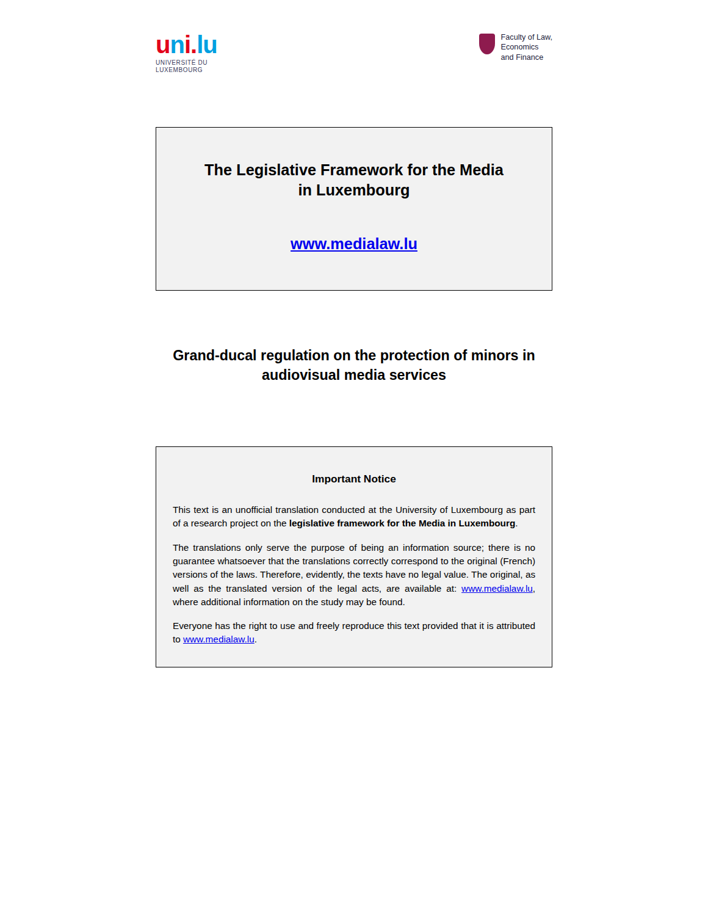uni. lu
UNIVERSITÉ DU
LUXEMBOURG
Faculty of Law,
Economics
and Finance
The Legislative Framework for the Media
in Luxembourg
www.medialaw.lu
Grand-ducal regulation on the protection of minors in audiovisual media services
Important Notice
This text is an unofficial translation conducted at the University of Luxembourg as part of a research project on the legislative framework for the Media in Luxembourg.
The translations only serve the purpose of being an information source; there is no guarantee whatsoever that the translations correctly correspond to the original (French) versions of the laws. Therefore, evidently, the texts have no legal value. The original, as well as the translated version of the legal acts, are available at: www.medialaw.lu, where additional information on the study may be found.
Everyone has the right to use and freely reproduce this text provided that it is attributed to www.medialaw.lu.